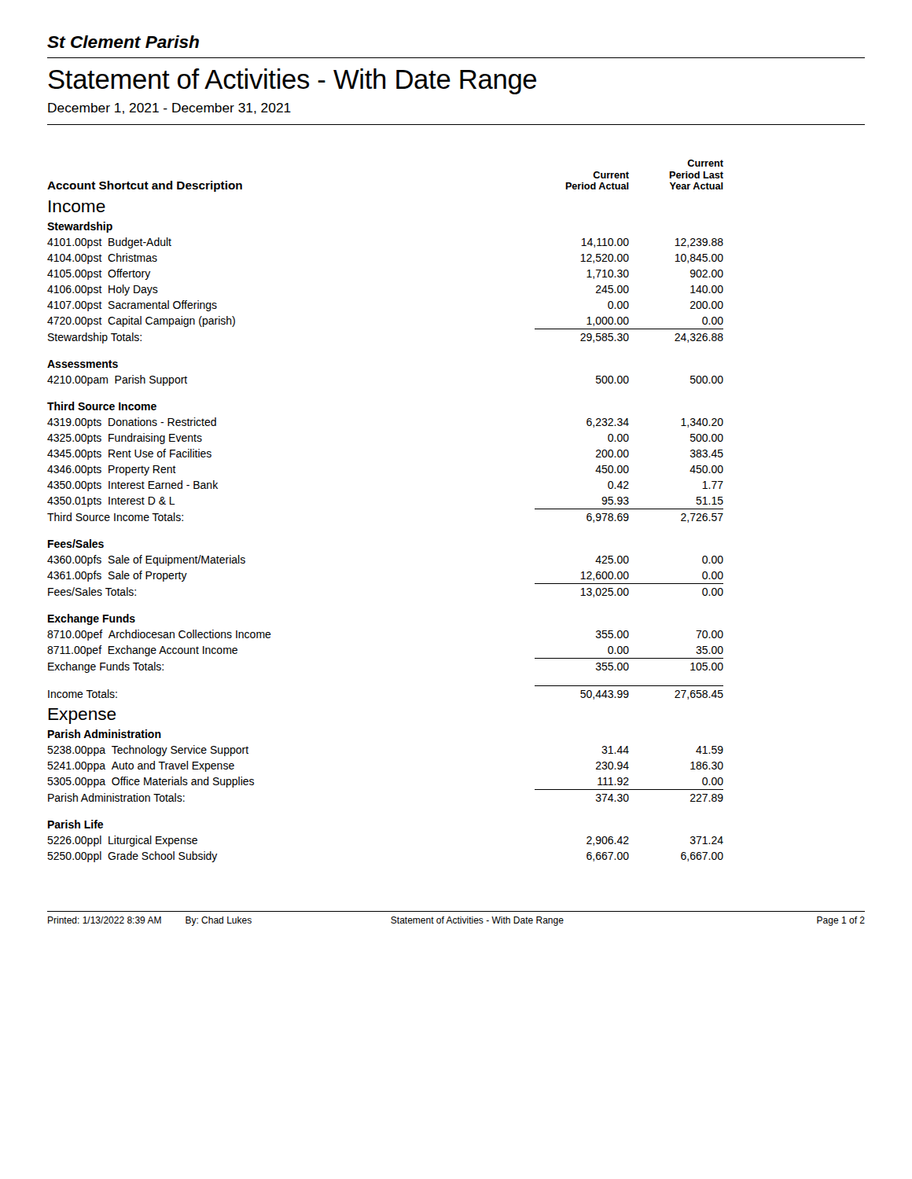St Clement Parish
Statement of Activities - With Date Range
December 1, 2021 - December 31, 2021
| Account Shortcut and Description | Current Period Actual | Current Period Last Year Actual | |
| --- | --- | --- | --- |
| Income |
| Stewardship |
| 4101.00pst Budget-Adult | 14,110.00 | 12,239.88 | |
| 4104.00pst Christmas | 12,520.00 | 10,845.00 | |
| 4105.00pst Offertory | 1,710.30 | 902.00 | |
| 4106.00pst Holy Days | 245.00 | 140.00 | |
| 4107.00pst Sacramental Offerings | 0.00 | 200.00 | |
| 4720.00pst Capital Campaign (parish) | 1,000.00 | 0.00 | |
| Stewardship Totals: | 29,585.30 | 24,326.88 | |
| Assessments |
| 4210.00pam Parish Support | 500.00 | 500.00 | |
| Third Source Income |
| 4319.00pts Donations - Restricted | 6,232.34 | 1,340.20 | |
| 4325.00pts Fundraising Events | 0.00 | 500.00 | |
| 4345.00pts Rent Use of Facilities | 200.00 | 383.45 | |
| 4346.00pts Property Rent | 450.00 | 450.00 | |
| 4350.00pts Interest Earned - Bank | 0.42 | 1.77 | |
| 4350.01pts Interest D & L | 95.93 | 51.15 | |
| Third Source Income Totals: | 6,978.69 | 2,726.57 | |
| Fees/Sales |
| 4360.00pfs Sale of Equipment/Materials | 425.00 | 0.00 | |
| 4361.00pfs Sale of Property | 12,600.00 | 0.00 | |
| Fees/Sales Totals: | 13,025.00 | 0.00 | |
| Exchange Funds |
| 8710.00pef Archdiocesan Collections Income | 355.00 | 70.00 | |
| 8711.00pef Exchange Account Income | 0.00 | 35.00 | |
| Exchange Funds Totals: | 355.00 | 105.00 | |
| Income Totals: | 50,443.99 | 27,658.45 | |
| Expense |
| Parish Administration |
| 5238.00ppa Technology Service Support | 31.44 | 41.59 | |
| 5241.00ppa Auto and Travel Expense | 230.94 | 186.30 | |
| 5305.00ppa Office Materials and Supplies | 111.92 | 0.00 | |
| Parish Administration Totals: | 374.30 | 227.89 | |
| Parish Life |
| 5226.00ppl Liturgical Expense | 2,906.42 | 371.24 | |
| 5250.00ppl Grade School Subsidy | 6,667.00 | 6,667.00 | |
Printed: 1/13/2022 8:39 AMBy: Chad Lukes
Statement of Activities - With Date Range
Page 1 of 2